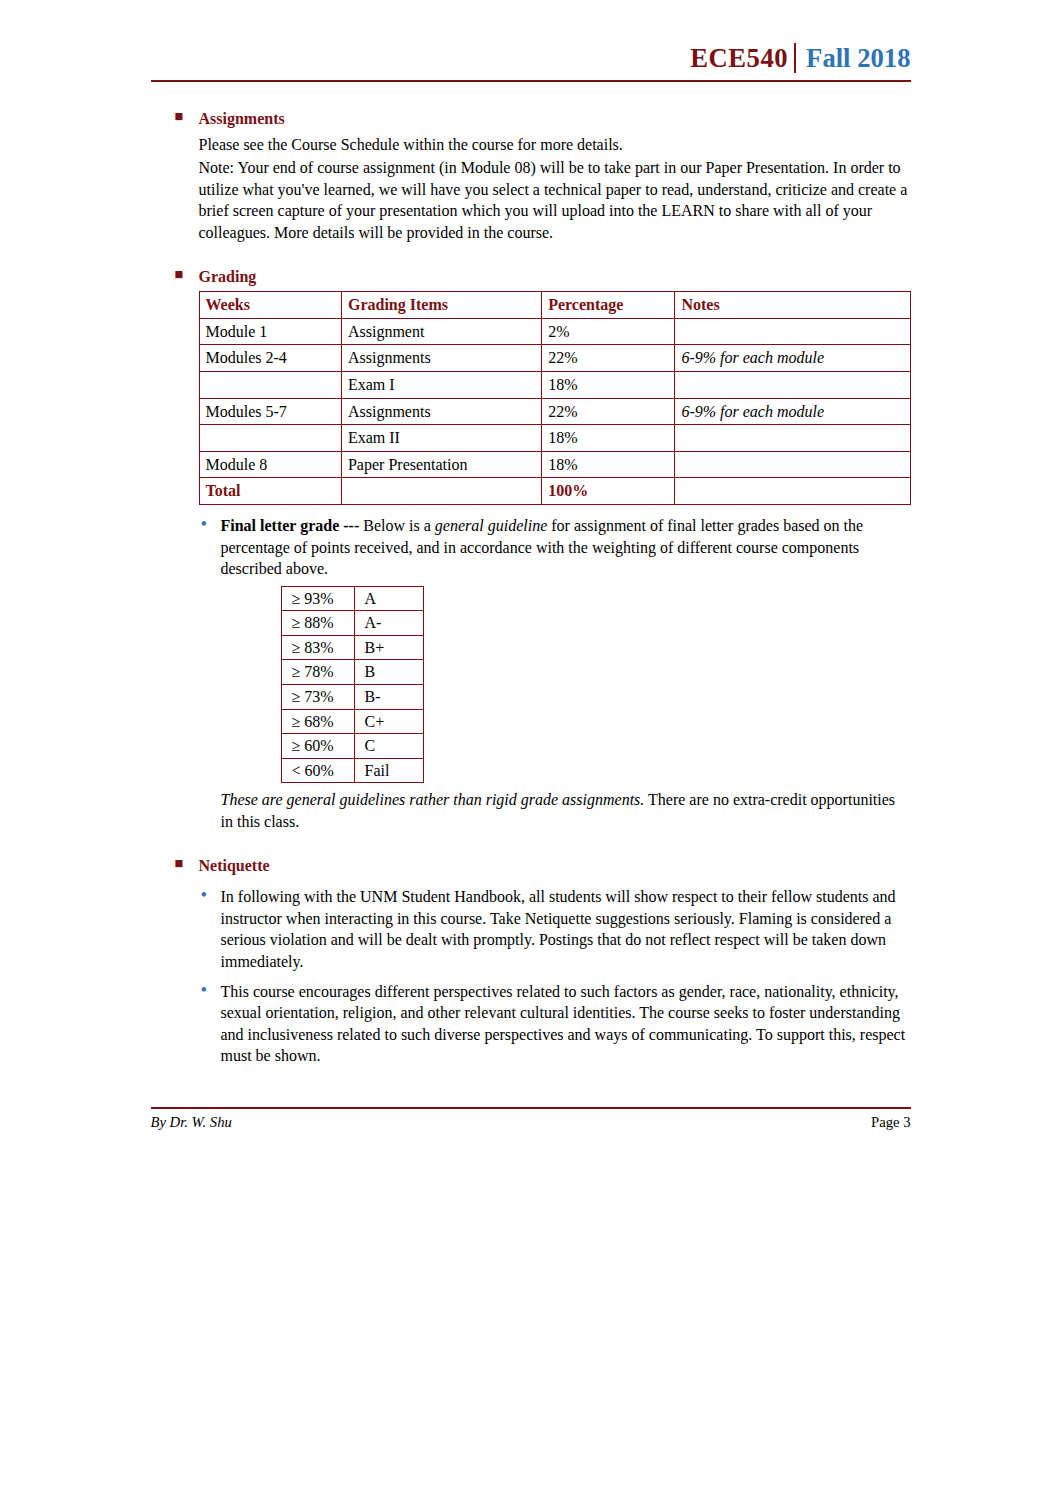ECE540 Fall 2018
Assignments
Please see the Course Schedule within the course for more details.
Note: Your end of course assignment (in Module 08) will be to take part in our Paper Presentation. In order to utilize what you've learned, we will have you select a technical paper to read, understand, criticize and create a brief screen capture of your presentation which you will upload into the LEARN to share with all of your colleagues. More details will be provided in the course.
Grading
| Weeks | Grading Items | Percentage | Notes |
| --- | --- | --- | --- |
| Module 1 | Assignment | 2% | |
| Modules 2-4 | Assignments | 22% | 6-9% for each module |
| | Exam I | 18% | |
| Modules 5-7 | Assignments | 22% | 6-9% for each module |
| | Exam II | 18% | |
| Module 8 | Paper Presentation | 18% | |
| Total | | 100% | |
Final letter grade --- Below is a general guideline for assignment of final letter grades based on the percentage of points received, and in accordance with the weighting of different course components described above.
| ≥ 93% | A |
| ≥ 88% | A- |
| ≥ 83% | B+ |
| ≥ 78% | B |
| ≥ 73% | B- |
| ≥ 68% | C+ |
| ≥ 60% | C |
| < 60% | Fail |
These are general guidelines rather than rigid grade assignments. There are no extra-credit opportunities in this class.
Netiquette
In following with the UNM Student Handbook, all students will show respect to their fellow students and instructor when interacting in this course. Take Netiquette suggestions seriously. Flaming is considered a serious violation and will be dealt with promptly. Postings that do not reflect respect will be taken down immediately.
This course encourages different perspectives related to such factors as gender, race, nationality, ethnicity, sexual orientation, religion, and other relevant cultural identities. The course seeks to foster understanding and inclusiveness related to such diverse perspectives and ways of communicating. To support this, respect must be shown.
By Dr. W. Shu Page 3